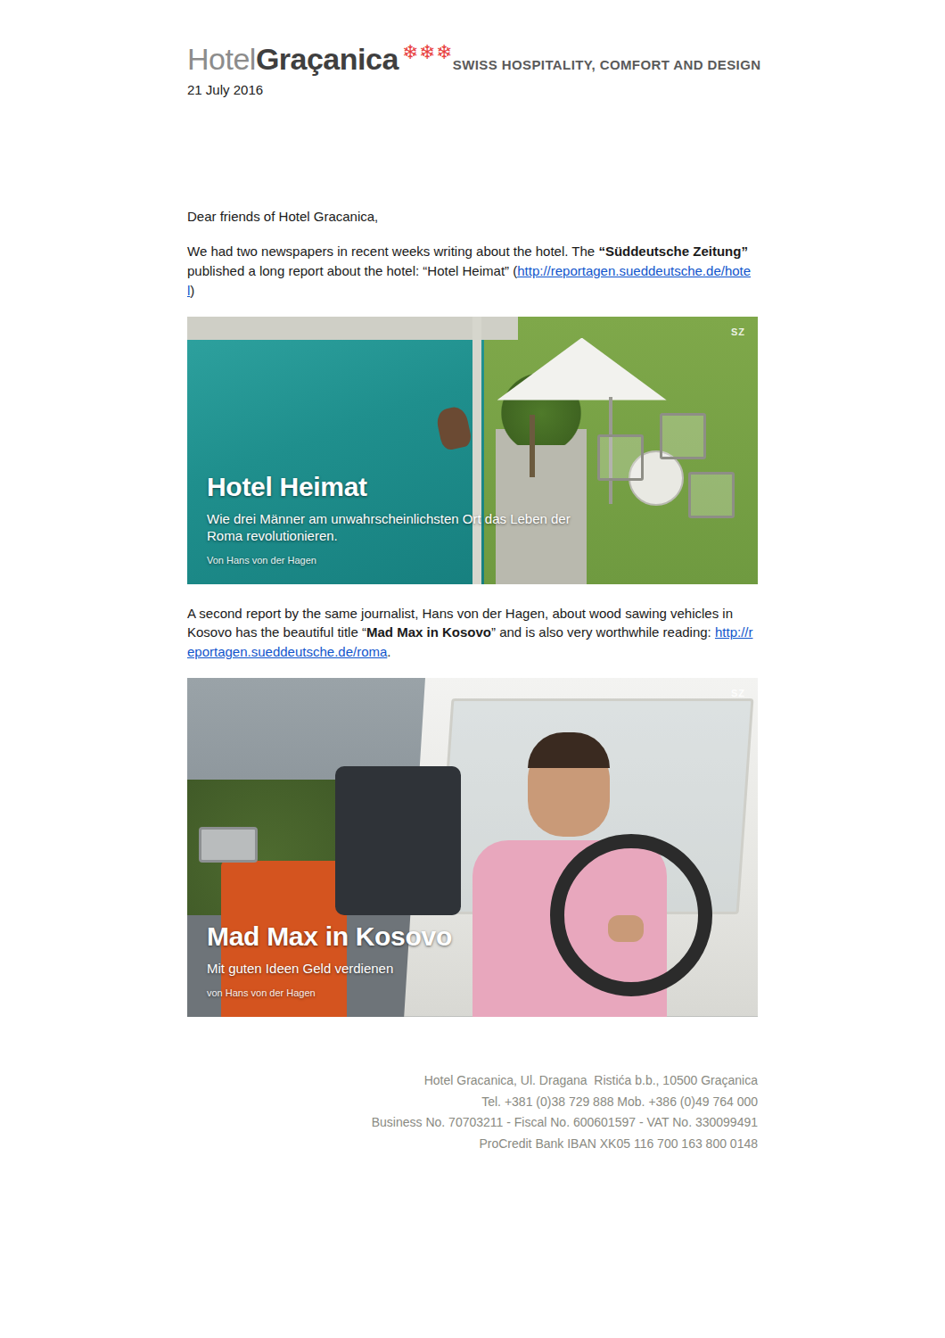Hotel Graçanica❄❄❄
SWISS HOSPITALITY, COMFORT AND DESIGN
21 July 2016
Dear friends of Hotel Gracanica,
We had two newspapers in recent weeks writing about the hotel. The “Süddeutsche Zeitung” published a long report about the hotel: “Hotel Heimat” (http://reportagen.sueddeutsche.de/hotel)
SZ
Hotel Heimat
Wie drei Männer am unwahrscheinlichsten Ort das Leben der Roma revolutionieren.
Von Hans von der Hagen
A second report by the same journalist, Hans von der Hagen, about wood sawing vehicles in Kosovo has the beautiful title “Mad Max in Kosovo” and is also very worthwhile reading: http://reportagen.sueddeutsche.de/roma.
SZ
Mad Max in Kosovo
Mit guten Ideen Geld verdienen
von Hans von der Hagen
Hotel Gracanica, Ul. Dragana Ristića b.b., 10500 Graçanica
Tel. +381 (0)38 729 888 Mob. +386 (0)49 764 000
Business No. 70703211 - Fiscal No. 600601597 - VAT No. 330099491
ProCredit Bank IBAN XK05 116 700 163 800 0148